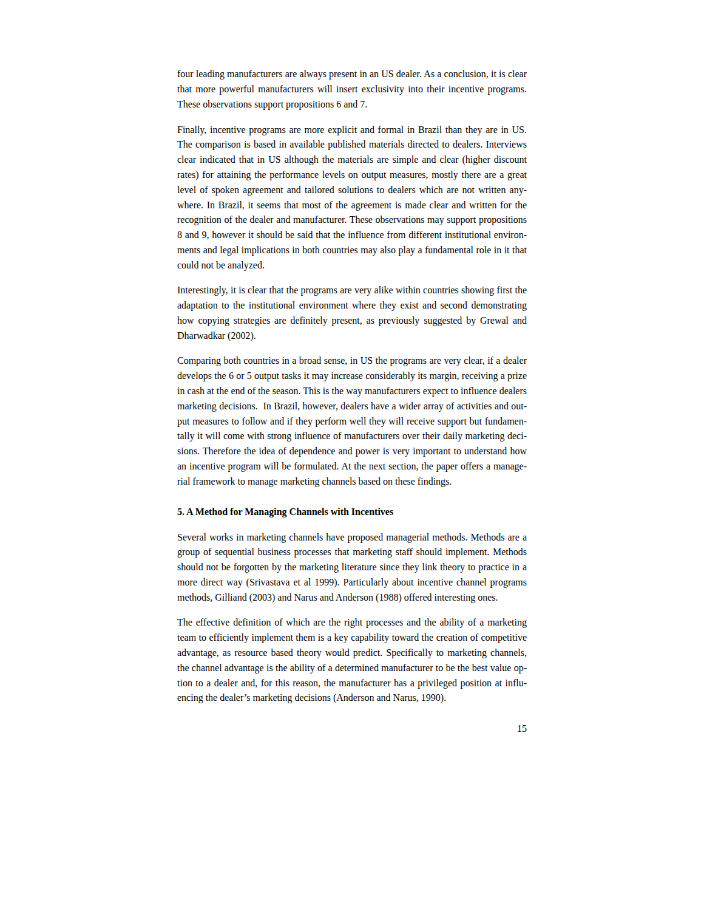four leading manufacturers are always present in an US dealer. As a conclusion, it is clear that more powerful manufacturers will insert exclusivity into their incentive programs. These observations support propositions 6 and 7.
Finally, incentive programs are more explicit and formal in Brazil than they are in US. The comparison is based in available published materials directed to dealers. Interviews clear indicated that in US although the materials are simple and clear (higher discount rates) for attaining the performance levels on output measures, mostly there are a great level of spoken agreement and tailored solutions to dealers which are not written anywhere. In Brazil, it seems that most of the agreement is made clear and written for the recognition of the dealer and manufacturer. These observations may support propositions 8 and 9, however it should be said that the influence from different institutional environments and legal implications in both countries may also play a fundamental role in it that could not be analyzed.
Interestingly, it is clear that the programs are very alike within countries showing first the adaptation to the institutional environment where they exist and second demonstrating how copying strategies are definitely present, as previously suggested by Grewal and Dharwadkar (2002).
Comparing both countries in a broad sense, in US the programs are very clear, if a dealer develops the 6 or 5 output tasks it may increase considerably its margin, receiving a prize in cash at the end of the season. This is the way manufacturers expect to influence dealers marketing decisions. In Brazil, however, dealers have a wider array of activities and output measures to follow and if they perform well they will receive support but fundamentally it will come with strong influence of manufacturers over their daily marketing decisions. Therefore the idea of dependence and power is very important to understand how an incentive program will be formulated. At the next section, the paper offers a managerial framework to manage marketing channels based on these findings.
5. A Method for Managing Channels with Incentives
Several works in marketing channels have proposed managerial methods. Methods are a group of sequential business processes that marketing staff should implement. Methods should not be forgotten by the marketing literature since they link theory to practice in a more direct way (Srivastava et al 1999). Particularly about incentive channel programs methods, Gilliand (2003) and Narus and Anderson (1988) offered interesting ones.
The effective definition of which are the right processes and the ability of a marketing team to efficiently implement them is a key capability toward the creation of competitive advantage, as resource based theory would predict. Specifically to marketing channels, the channel advantage is the ability of a determined manufacturer to be the best value option to a dealer and, for this reason, the manufacturer has a privileged position at influencing the dealer’s marketing decisions (Anderson and Narus, 1990).
15